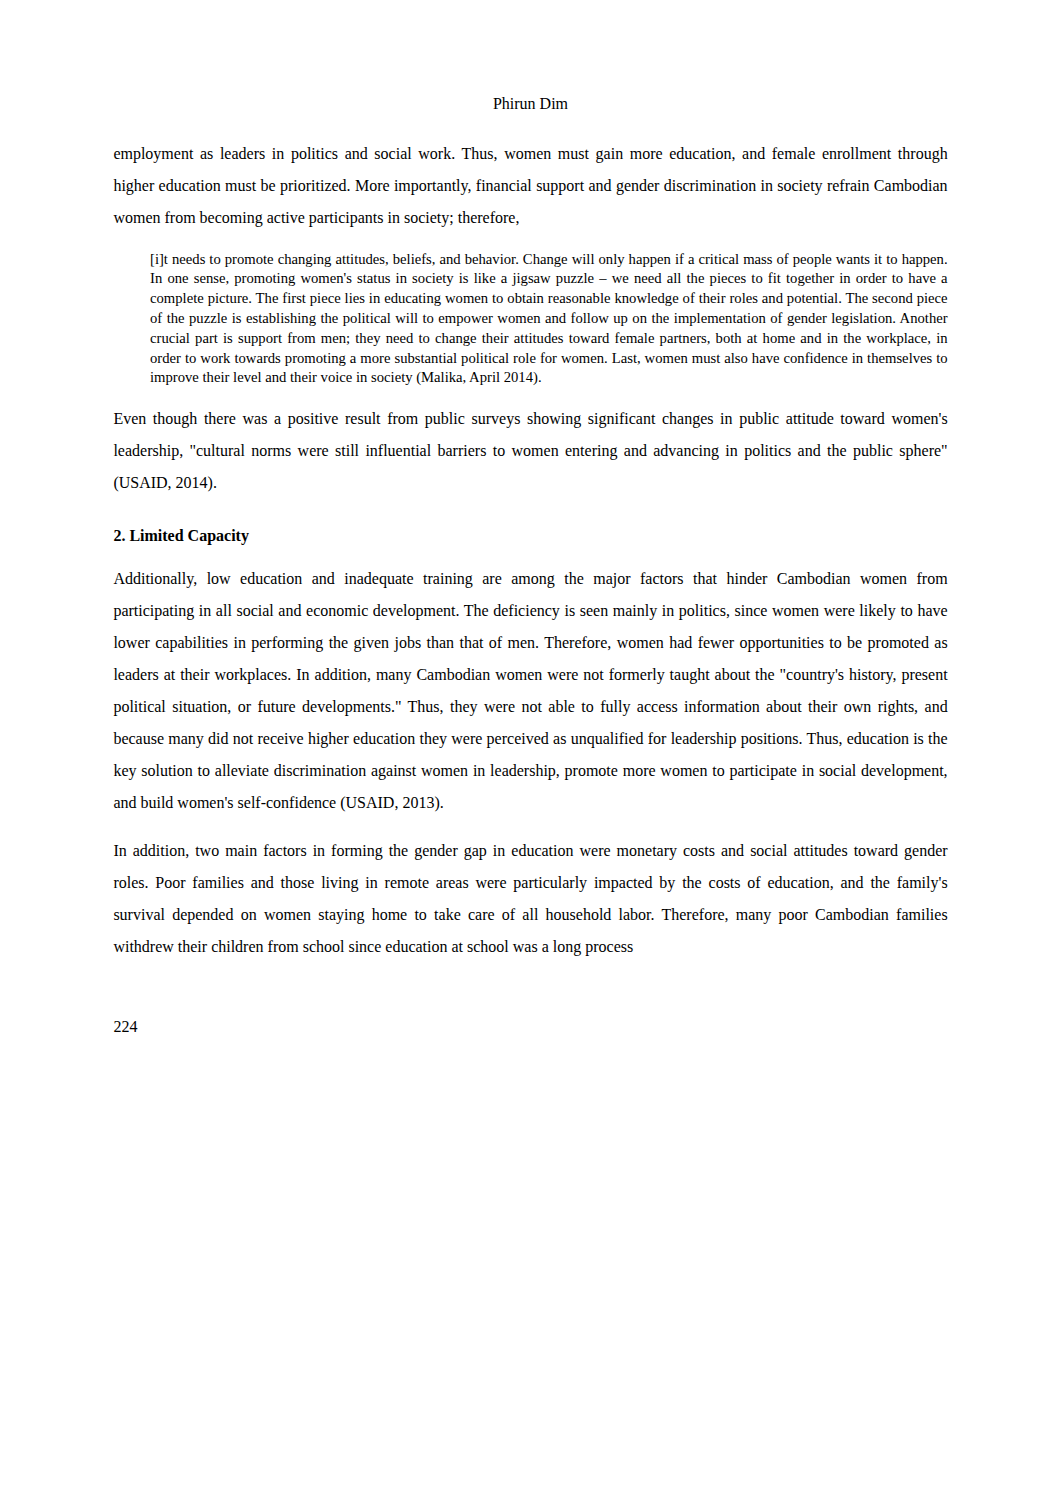Phirun Dim
employment as leaders in politics and social work. Thus, women must gain more education, and female enrollment through higher education must be prioritized. More importantly, financial support and gender discrimination in society refrain Cambodian women from becoming active participants in society; therefore,
[i]t needs to promote changing attitudes, beliefs, and behavior. Change will only happen if a critical mass of people wants it to happen. In one sense, promoting women's status in society is like a jigsaw puzzle – we need all the pieces to fit together in order to have a complete picture. The first piece lies in educating women to obtain reasonable knowledge of their roles and potential. The second piece of the puzzle is establishing the political will to empower women and follow up on the implementation of gender legislation. Another crucial part is support from men; they need to change their attitudes toward female partners, both at home and in the workplace, in order to work towards promoting a more substantial political role for women. Last, women must also have confidence in themselves to improve their level and their voice in society (Malika, April 2014).
Even though there was a positive result from public surveys showing significant changes in public attitude toward women's leadership, "cultural norms were still influential barriers to women entering and advancing in politics and the public sphere" (USAID, 2014).
2. Limited Capacity
Additionally, low education and inadequate training are among the major factors that hinder Cambodian women from participating in all social and economic development. The deficiency is seen mainly in politics, since women were likely to have lower capabilities in performing the given jobs than that of men. Therefore, women had fewer opportunities to be promoted as leaders at their workplaces. In addition, many Cambodian women were not formerly taught about the "country's history, present political situation, or future developments." Thus, they were not able to fully access information about their own rights, and because many did not receive higher education they were perceived as unqualified for leadership positions. Thus, education is the key solution to alleviate discrimination against women in leadership, promote more women to participate in social development, and build women's self-confidence (USAID, 2013).
In addition, two main factors in forming the gender gap in education were monetary costs and social attitudes toward gender roles. Poor families and those living in remote areas were particularly impacted by the costs of education, and the family's survival depended on women staying home to take care of all household labor. Therefore, many poor Cambodian families withdrew their children from school since education at school was a long process
224